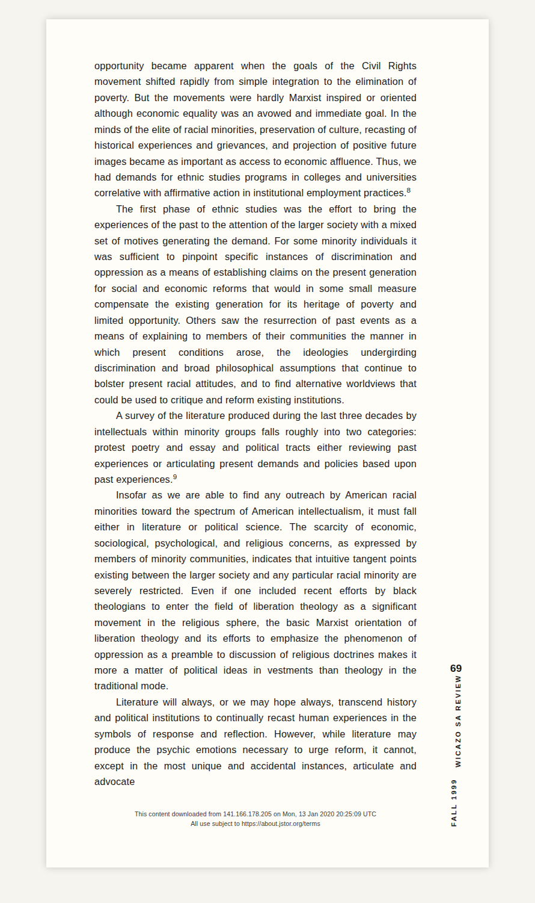opportunity became apparent when the goals of the Civil Rights movement shifted rapidly from simple integration to the elimination of poverty. But the movements were hardly Marxist inspired or oriented although economic equality was an avowed and immediate goal. In the minds of the elite of racial minorities, preservation of culture, recasting of historical experiences and grievances, and projection of positive future images became as important as access to economic affluence. Thus, we had demands for ethnic studies programs in colleges and universities correlative with affirmative action in institutional employment practices.8
The first phase of ethnic studies was the effort to bring the experiences of the past to the attention of the larger society with a mixed set of motives generating the demand. For some minority individuals it was sufficient to pinpoint specific instances of discrimination and oppression as a means of establishing claims on the present generation for social and economic reforms that would in some small measure compensate the existing generation for its heritage of poverty and limited opportunity. Others saw the resurrection of past events as a means of explaining to members of their communities the manner in which present conditions arose, the ideologies undergirding discrimination and broad philosophical assumptions that continue to bolster present racial attitudes, and to find alternative worldviews that could be used to critique and reform existing institutions.
A survey of the literature produced during the last three decades by intellectuals within minority groups falls roughly into two categories: protest poetry and essay and political tracts either reviewing past experiences or articulating present demands and policies based upon past experiences.9
Insofar as we are able to find any outreach by American racial minorities toward the spectrum of American intellectualism, it must fall either in literature or political science. The scarcity of economic, sociological, psychological, and religious concerns, as expressed by members of minority communities, indicates that intuitive tangent points existing between the larger society and any particular racial minority are severely restricted. Even if one included recent efforts by black theologians to enter the field of liberation theology as a significant movement in the religious sphere, the basic Marxist orientation of liberation theology and its efforts to emphasize the phenomenon of oppression as a preamble to discussion of religious doctrines makes it more a matter of political ideas in vestments than theology in the traditional mode.
Literature will always, or we may hope always, transcend history and political institutions to continually recast human experiences in the symbols of response and reflection. However, while literature may produce the psychic emotions necessary to urge reform, it cannot, except in the most unique and accidental instances, articulate and advocate
Wicazo Sa Review69
Fall 1999
This content downloaded from 141.166.178.205 on Mon, 13 Jan 2020 20:25:09 UTC
All use subject to https://about.jstor.org/terms